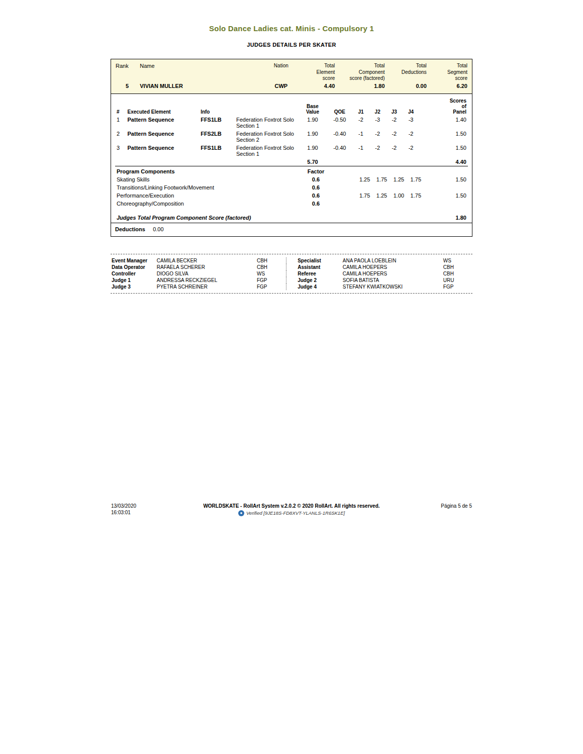Solo Dance Ladies cat. Minis - Compulsory 1
JUDGES DETAILS PER SKATER
| Rank | Name | Nation | Total Element score | Total Component score (factored) | Total Deductions | Total Segment score |
| 5 | VIVIAN MULLER | CWP | 4.40 | 1.80 | 0.00 | 6.20 |
| # | Executed Element | Info | | Base Value | QOE | J1 | J2 | J3 | J4 | | Scores of Panel |
| --- | --- | --- | --- | --- | --- | --- | --- | --- | --- | --- | --- |
| 1 | Pattern Sequence | FFS1LB | Federation Foxtrot Solo Section 1 | 1.90 | -0.50 | -2 | -3 | -2 | -3 | | 1.40 |
| 2 | Pattern Sequence | FFS2LB | Federation Foxtrot Solo Section 2 | 1.90 | -0.40 | -1 | -2 | -2 | -2 | | 1.50 |
| 3 | Pattern Sequence | FFS1LB | Federation Foxtrot Solo Section 1 | 1.90 | -0.40 | -1 | -2 | -2 | -2 | | 1.50 |
| | | | | 5.70 | | | | | | | 4.40 |
| Program Components | Factor | | | | | | | |
| --- | --- | --- | --- | --- | --- | --- | --- | --- |
| Skating Skills | 0.6 | | 1.25 | 1.75 | 1.25 | 1.75 | | 1.50 |
| Transitions/Linking Footwork/Movement | 0.6 | | | | | | | |
| Performance/Execution | 0.6 | | 1.75 | 1.25 | 1.00 | 1.75 | | 1.50 |
| Choreography/Composition | 0.6 | | | | | | | |
| Judges Total Program Component Score (factored) | | 1.80 |
Deductions 0.00
| Event Manager | CAMILA BECKER | CBH | | Specialist | ANA PAOLA LOEBLEIN | WS |
| Data Operator | RAFAELA SCHERER | CBH | | Assistant | CAMILA HOEPERS | CBH |
| Controller | DIOGO SILVA | WS | | Referee | CAMILA HOEPERS | CBH |
| Judge 1 | ANDRESSA RECKZIEGEL | FGP | | Judge 2 | SOFIA BATISTA | URU |
| Judge 3 | PYETRA SCHREINER | FGP | | Judge 4 | STEFANY KWIATKOWSKI | FGP |
| 13/03/2020 | WORLDSKATE - RollArt System v.2.0.2 © 2020 RollArt. All rights reserved. | Página 5 de 5 |
| 16:03:01 | ● Verified [9JE18S-FD8XVT-YLANLS-1R6SK1E] | |